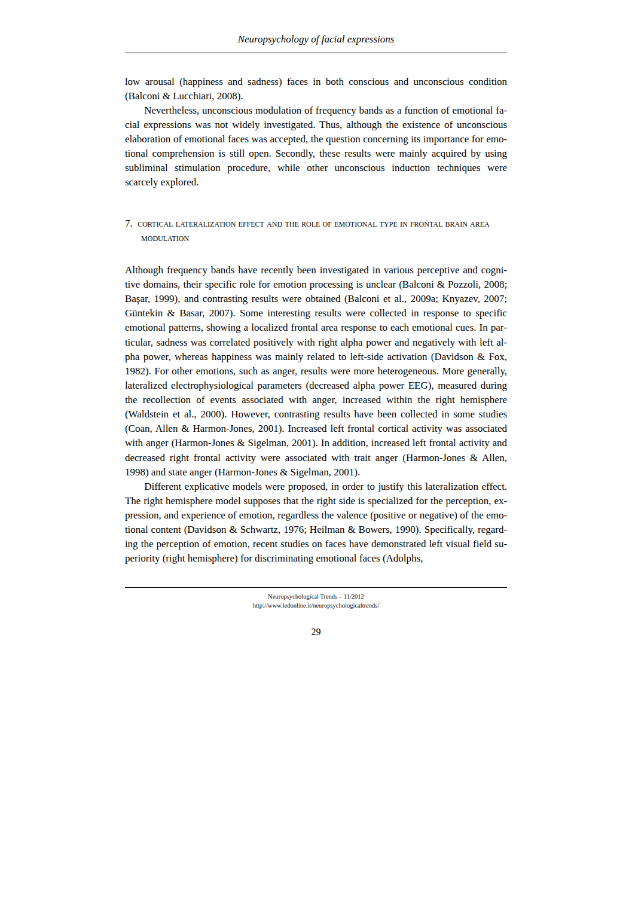Neuropsychology of facial expressions
low arousal (happiness and sadness) faces in both conscious and unconscious condition (Balconi & Lucchiari, 2008).
Nevertheless, unconscious modulation of frequency bands as a function of emotional facial expressions was not widely investigated. Thus, although the existence of unconscious elaboration of emotional faces was accepted, the question concerning its importance for emotional comprehension is still open. Secondly, these results were mainly acquired by using subliminal stimulation procedure, while other unconscious induction techniques were scarcely explored.
7. Cortical lateralization effect and the role of emotional type in frontal brain area modulation
Although frequency bands have recently been investigated in various perceptive and cognitive domains, their specific role for emotion processing is unclear (Balconi & Pozzoli, 2008; Başar, 1999), and contrasting results were obtained (Balconi et al., 2009a; Knyazev, 2007; Güntekin & Basar, 2007). Some interesting results were collected in response to specific emotional patterns, showing a localized frontal area response to each emotional cues. In particular, sadness was correlated positively with right alpha power and negatively with left alpha power, whereas happiness was mainly related to left-side activation (Davidson & Fox, 1982). For other emotions, such as anger, results were more heterogeneous. More generally, lateralized electrophysiological parameters (decreased alpha power EEG), measured during the recollection of events associated with anger, increased within the right hemisphere (Waldstein et al., 2000). However, contrasting results have been collected in some studies (Coan, Allen & Harmon-Jones, 2001). Increased left frontal cortical activity was associated with anger (Harmon-Jones & Sigelman, 2001). In addition, increased left frontal activity and decreased right frontal activity were associated with trait anger (Harmon-Jones & Allen, 1998) and state anger (Harmon-Jones & Sigelman, 2001).
Different explicative models were proposed, in order to justify this lateralization effect. The right hemisphere model supposes that the right side is specialized for the perception, expression, and experience of emotion, regardless the valence (positive or negative) of the emotional content (Davidson & Schwartz, 1976; Heilman & Bowers, 1990). Specifically, regarding the perception of emotion, recent studies on faces have demonstrated left visual field superiority (right hemisphere) for discriminating emotional faces (Adolphs,
Neuropsychological Trends – 11/2012
http://www.ledonline.it/neuropsychologicaltrends/
29